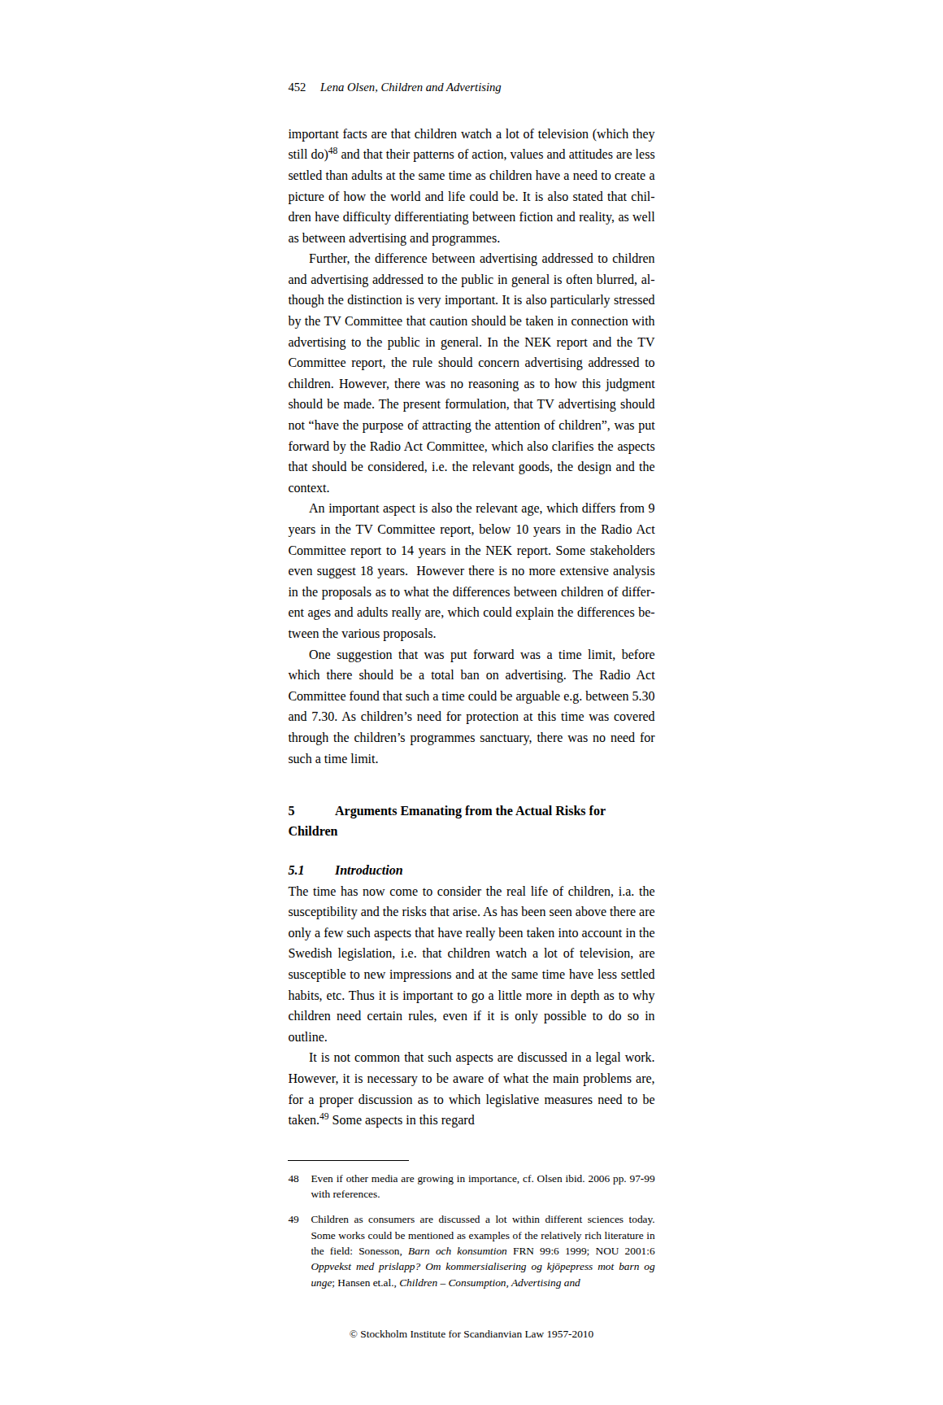452 Lena Olsen, Children and Advertising
important facts are that children watch a lot of television (which they still do)48 and that their patterns of action, values and attitudes are less settled than adults at the same time as children have a need to create a picture of how the world and life could be. It is also stated that children have difficulty differentiating between fiction and reality, as well as between advertising and programmes.
Further, the difference between advertising addressed to children and advertising addressed to the public in general is often blurred, although the distinction is very important. It is also particularly stressed by the TV Committee that caution should be taken in connection with advertising to the public in general. In the NEK report and the TV Committee report, the rule should concern advertising addressed to children. However, there was no reasoning as to how this judgment should be made. The present formulation, that TV advertising should not “have the purpose of attracting the attention of children”, was put forward by the Radio Act Committee, which also clarifies the aspects that should be considered, i.e. the relevant goods, the design and the context.
An important aspect is also the relevant age, which differs from 9 years in the TV Committee report, below 10 years in the Radio Act Committee report to 14 years in the NEK report. Some stakeholders even suggest 18 years. However there is no more extensive analysis in the proposals as to what the differences between children of different ages and adults really are, which could explain the differences between the various proposals.
One suggestion that was put forward was a time limit, before which there should be a total ban on advertising. The Radio Act Committee found that such a time could be arguable e.g. between 5.30 and 7.30. As children’s need for protection at this time was covered through the children’s programmes sanctuary, there was no need for such a time limit.
5 Arguments Emanating from the Actual Risks for Children
5.1 Introduction
The time has now come to consider the real life of children, i.a. the susceptibility and the risks that arise. As has been seen above there are only a few such aspects that have really been taken into account in the Swedish legislation, i.e. that children watch a lot of television, are susceptible to new impressions and at the same time have less settled habits, etc. Thus it is important to go a little more in depth as to why children need certain rules, even if it is only possible to do so in outline.
It is not common that such aspects are discussed in a legal work. However, it is necessary to be aware of what the main problems are, for a proper discussion as to which legislative measures need to be taken.49 Some aspects in this regard
48
Even if other media are growing in importance, cf. Olsen ibid. 2006 pp. 97-99 with references.
49
Children as consumers are discussed a lot within different sciences today. Some works could be mentioned as examples of the relatively rich literature in the field: Sonesson, Barn och konsumtion FRN 99:6 1999; NOU 2001:6 Oppvekst med prislapp? Om kommersialisering og kjöpepress mot barn og unge; Hansen et.al., Children – Consumption, Advertising and
© Stockholm Institute for Scandianvian Law 1957-2010